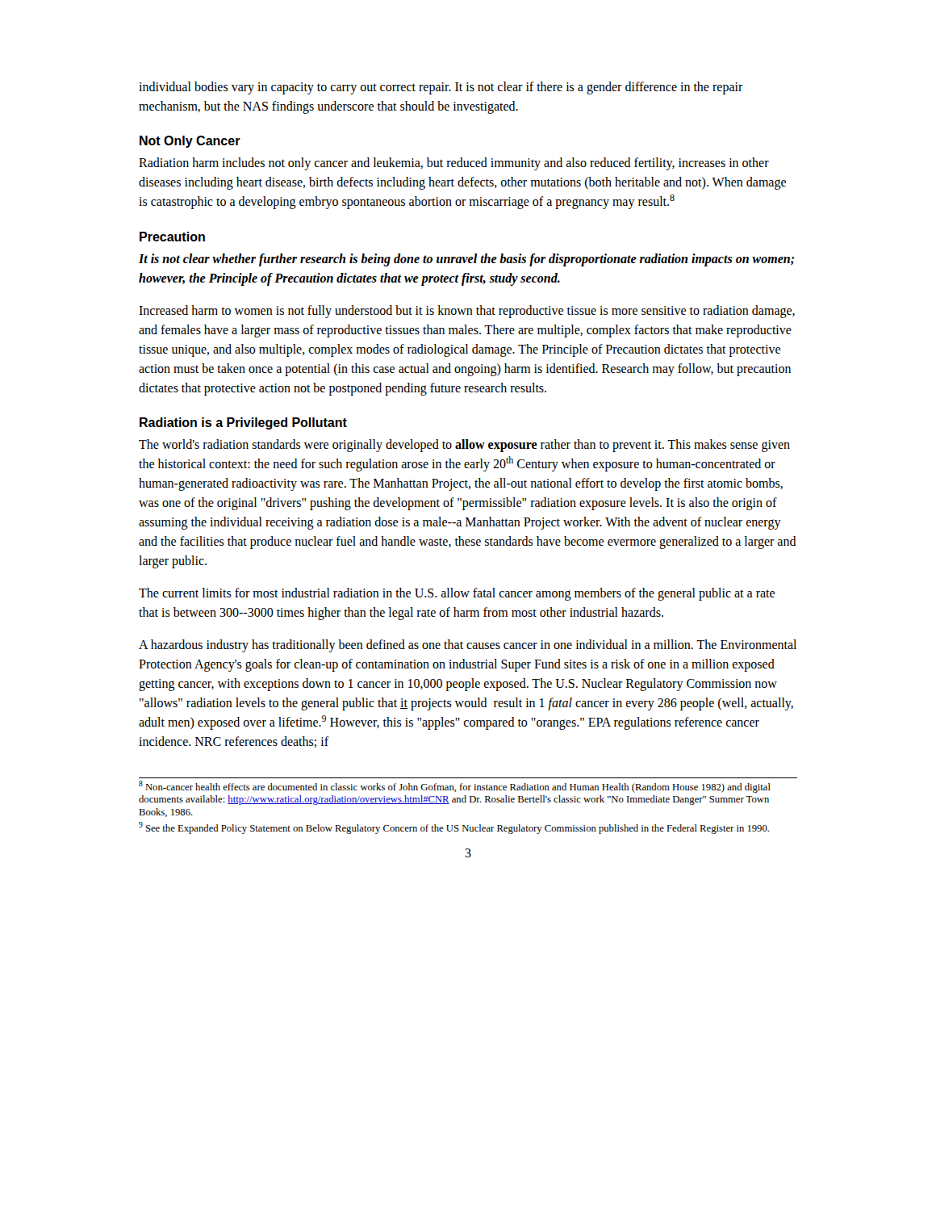individual bodies vary in capacity to carry out correct repair. It is not clear if there is a gender difference in the repair mechanism, but the NAS findings underscore that should be investigated.
Not Only Cancer
Radiation harm includes not only cancer and leukemia, but reduced immunity and also reduced fertility, increases in other diseases including heart disease, birth defects including heart defects, other mutations (both heritable and not). When damage is catastrophic to a developing embryo spontaneous abortion or miscarriage of a pregnancy may result.8
Precaution
It is not clear whether further research is being done to unravel the basis for disproportionate radiation impacts on women; however, the Principle of Precaution dictates that we protect first, study second.
Increased harm to women is not fully understood but it is known that reproductive tissue is more sensitive to radiation damage, and females have a larger mass of reproductive tissues than males. There are multiple, complex factors that make reproductive tissue unique, and also multiple, complex modes of radiological damage. The Principle of Precaution dictates that protective action must be taken once a potential (in this case actual and ongoing) harm is identified. Research may follow, but precaution dictates that protective action not be postponed pending future research results.
Radiation is a Privileged Pollutant
The world's radiation standards were originally developed to allow exposure rather than to prevent it. This makes sense given the historical context: the need for such regulation arose in the early 20th Century when exposure to human-concentrated or human-generated radioactivity was rare. The Manhattan Project, the all-out national effort to develop the first atomic bombs, was one of the original "drivers" pushing the development of "permissible" radiation exposure levels. It is also the origin of assuming the individual receiving a radiation dose is a male--a Manhattan Project worker. With the advent of nuclear energy and the facilities that produce nuclear fuel and handle waste, these standards have become evermore generalized to a larger and larger public.
The current limits for most industrial radiation in the U.S. allow fatal cancer among members of the general public at a rate that is between 300--3000 times higher than the legal rate of harm from most other industrial hazards.
A hazardous industry has traditionally been defined as one that causes cancer in one individual in a million. The Environmental Protection Agency's goals for clean-up of contamination on industrial Super Fund sites is a risk of one in a million exposed getting cancer, with exceptions down to 1 cancer in 10,000 people exposed. The U.S. Nuclear Regulatory Commission now "allows" radiation levels to the general public that it projects would result in 1 fatal cancer in every 286 people (well, actually, adult men) exposed over a lifetime.9 However, this is "apples" compared to "oranges." EPA regulations reference cancer incidence. NRC references deaths; if
8 Non-cancer health effects are documented in classic works of John Gofman, for instance Radiation and Human Health (Random House 1982) and digital documents available: http://www.ratical.org/radiation/overviews.html#CNR and Dr. Rosalie Bertell's classic work "No Immediate Danger" Summer Town Books, 1986.
9 See the Expanded Policy Statement on Below Regulatory Concern of the US Nuclear Regulatory Commission published in the Federal Register in 1990.
3